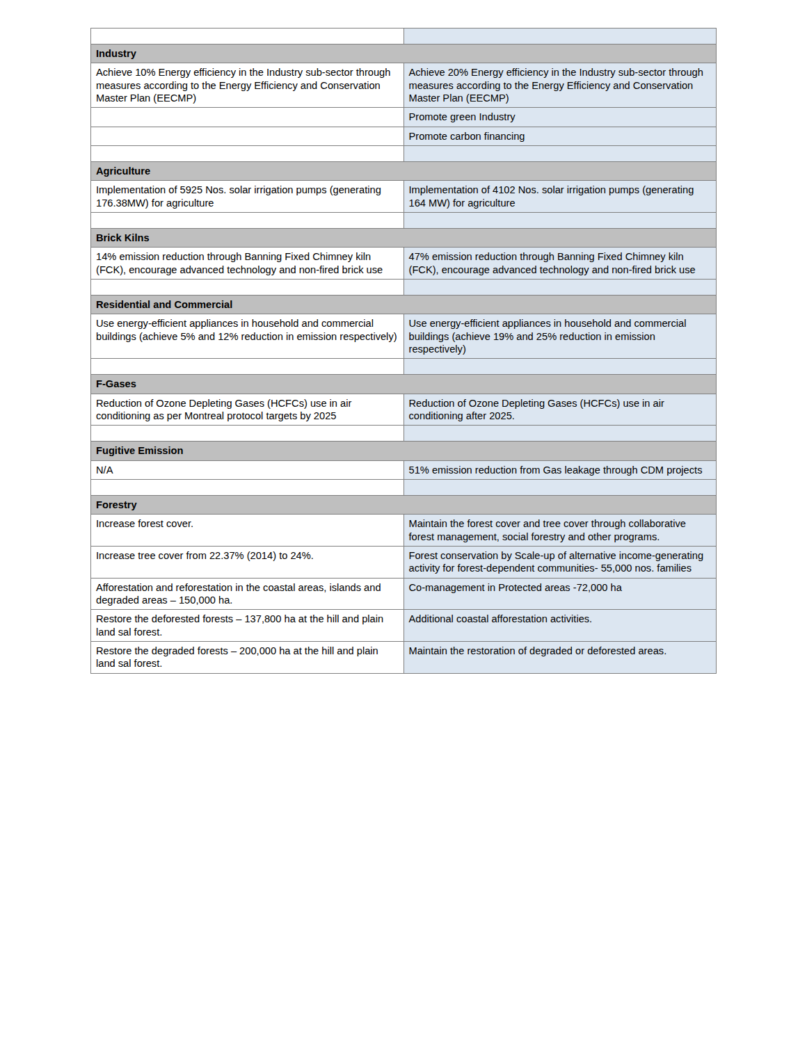| Industry |
| Achieve 10% Energy efficiency in the Industry sub-sector through measures according to the Energy Efficiency and Conservation Master Plan (EECMP) | Achieve 20% Energy efficiency in the Industry sub-sector through measures according to the Energy Efficiency and Conservation Master Plan (EECMP) |
| | Promote green Industry |
| | Promote carbon financing |
| Agriculture |
| Implementation of 5925 Nos. solar irrigation pumps (generating 176.38MW) for agriculture | Implementation of 4102 Nos. solar irrigation pumps (generating 164 MW) for agriculture |
| Brick Kilns |
| 14% emission reduction through Banning Fixed Chimney kiln (FCK), encourage advanced technology and non-fired brick use | 47% emission reduction through Banning Fixed Chimney kiln (FCK), encourage advanced technology and non-fired brick use |
| Residential and Commercial |
| Use energy-efficient appliances in household and commercial buildings (achieve 5% and 12% reduction in emission respectively) | Use energy-efficient appliances in household and commercial buildings (achieve 19% and 25% reduction in emission respectively) |
| F-Gases |
| Reduction of Ozone Depleting Gases (HCFCs) use in air conditioning as per Montreal protocol targets by 2025 | Reduction of Ozone Depleting Gases (HCFCs) use in air conditioning after 2025. |
| Fugitive Emission |
| N/A | 51% emission reduction from Gas leakage through CDM projects |
| Forestry |
| Increase forest cover. | Maintain the forest cover and tree cover through collaborative forest management, social forestry and other programs. |
| Increase tree cover from 22.37% (2014) to 24%. | Forest conservation by Scale-up of alternative income-generating activity for forest-dependent communities- 55,000 nos. families |
| Afforestation and reforestation in the coastal areas, islands and degraded areas – 150,000 ha. | Co-management in Protected areas -72,000 ha |
| Restore the deforested forests – 137,800 ha at the hill and plain land sal forest. | Additional coastal afforestation activities. |
| Restore the degraded forests – 200,000 ha at the hill and plain land sal forest. | Maintain the restoration of degraded or deforested areas. |